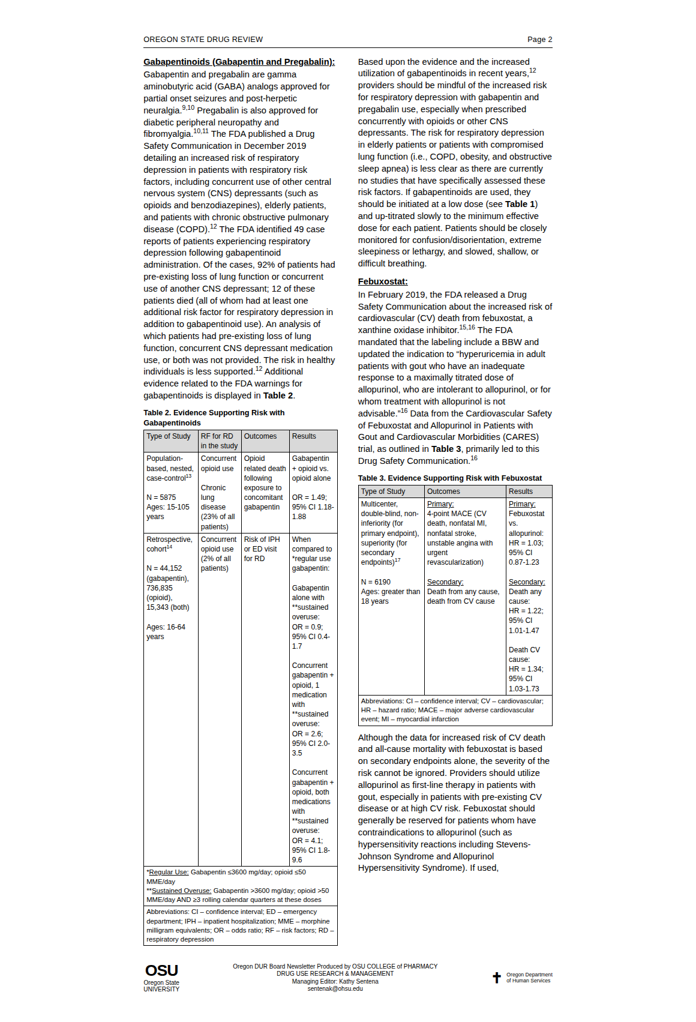Oregon State Drug Review Page 2
Gabapentinoids (Gabapentin and Pregabalin):
Gabapentin and pregabalin are gamma aminobutyric acid (GABA) analogs approved for partial onset seizures and post-herpetic neuralgia.9,10 Pregabalin is also approved for diabetic peripheral neuropathy and fibromyalgia.10,11 The FDA published a Drug Safety Communication in December 2019 detailing an increased risk of respiratory depression in patients with respiratory risk factors, including concurrent use of other central nervous system (CNS) depressants (such as opioids and benzodiazepines), elderly patients, and patients with chronic obstructive pulmonary disease (COPD).12 The FDA identified 49 case reports of patients experiencing respiratory depression following gabapentinoid administration. Of the cases, 92% of patients had pre-existing loss of lung function or concurrent use of another CNS depressant; 12 of these patients died (all of whom had at least one additional risk factor for respiratory depression in addition to gabapentinoid use). An analysis of which patients had pre-existing loss of lung function, concurrent CNS depressant medication use, or both was not provided. The risk in healthy individuals is less supported.12 Additional evidence related to the FDA warnings for gabapentinoids is displayed in Table 2.
Table 2. Evidence Supporting Risk with Gabapentinoids
| Type of Study | RF for RD in the study | Outcomes | Results |
| --- | --- | --- | --- |
| Population-based, nested, case-control 13 N = 5875 Ages: 15-105 years | Concurrent opioid use Chronic lung disease (23% of all patients) | Opioid related death following exposure to concomitant gabapentin | Gabapentin + opioid vs. opioid alone OR = 1.49; 95% CI 1.18-1.88 |
| Retrospective, cohort 14 N = 44,152 (gabapentin), 736,835 (opioid), 15,343 (both) Ages: 16-64 years | Concurrent opioid use (2% of all patients) | Risk of IPH or ED visit for RD | When compared to *regular use gabapentin: Gabapentin alone with **sustained overuse: OR = 0.9; 95% CI 0.4-1.7 Concurrent gabapentin + opioid, 1 medication with **sustained overuse: OR = 2.6; 95% CI 2.0-3.5 Concurrent gabapentin + opioid, both medications with **sustained overuse: OR = 4.1; 95% CI 1.8-9.6 |
| * Regular Use: Gabapentin ≤3600 mg/day; opioid ≤50 MME/day ** Sustained Overuse: Gabapentin >3600 mg/day; opioid >50 MME/day AND ≥3 rolling calendar quarters at these doses |
| Abbreviations: CI – confidence interval; ED – emergency department; IPH – inpatient hospitalization; MME – morphine milligram equivalents; OR – odds ratio; RF – risk factors; RD – respiratory depression |
Based upon the evidence and the increased utilization of gabapentinoids in recent years,12 providers should be mindful of the increased risk for respiratory depression with gabapentin and pregabalin use, especially when prescribed concurrently with opioids or other CNS depressants. The risk for respiratory depression in elderly patients or patients with compromised lung function (i.e., COPD, obesity, and obstructive sleep apnea) is less clear as there are currently no studies that have specifically assessed these risk factors. If gabapentinoids are used, they should be initiated at a low dose (see Table 1) and up-titrated slowly to the minimum effective dose for each patient. Patients should be closely monitored for confusion/disorientation, extreme sleepiness or lethargy, and slowed, shallow, or difficult breathing.
Febuxostat:
In February 2019, the FDA released a Drug Safety Communication about the increased risk of cardiovascular (CV) death from febuxostat, a xanthine oxidase inhibitor.15,16 The FDA mandated that the labeling include a BBW and updated the indication to “hyperuricemia in adult patients with gout who have an inadequate response to a maximally titrated dose of allopurinol, who are intolerant to allopurinol, or for whom treatment with allopurinol is not advisable.”16 Data from the Cardiovascular Safety of Febuxostat and Allopurinol in Patients with Gout and Cardiovascular Morbidities (CARES) trial, as outlined in Table 3, primarily led to this Drug Safety Communication.16
Table 3. Evidence Supporting Risk with Febuxostat
| Type of Study | Outcomes | Results |
| --- | --- | --- |
| Multicenter, double-blind, non-inferiority (for primary endpoint), superiority (for secondary endpoints) 17 N = 6190 Ages: greater than 18 years | Primary: 4-point MACE (CV death, nonfatal MI, nonfatal stroke, unstable angina with urgent revascularization) Secondary: Death from any cause, death from CV cause | Primary: Febuxostat vs. allopurinol: HR = 1.03; 95% CI 0.87-1.23 Secondary: Death any cause: HR = 1.22; 95% CI 1.01-1.47 Death CV cause: HR = 1.34; 95% CI 1.03-1.73 |
| Abbreviations: CI – confidence interval; CV – cardiovascular; HR – hazard ratio; MACE – major adverse cardiovascular event; MI – myocardial infarction |
Although the data for increased risk of CV death and all-cause mortality with febuxostat is based on secondary endpoints alone, the severity of the risk cannot be ignored. Providers should utilize allopurinol as first-line therapy in patients with gout, especially in patients with pre-existing CV disease or at high CV risk. Febuxostat should generally be reserved for patients whom have contraindications to allopurinol (such as hypersensitivity reactions including Stevens-Johnson Syndrome and Allopurinol Hypersensitivity Syndrome). If used,
OSU Oregon State
UNIVERSITY
Oregon DUR Board Newsletter Produced by OSU COLLEGE of PHARMACY
DRUG USE RESEARCH & MANAGEMENT
Managing Editor: Kathy Sentena
sentenak@ohsu.edu
✝ Oregon Department
of Human Services